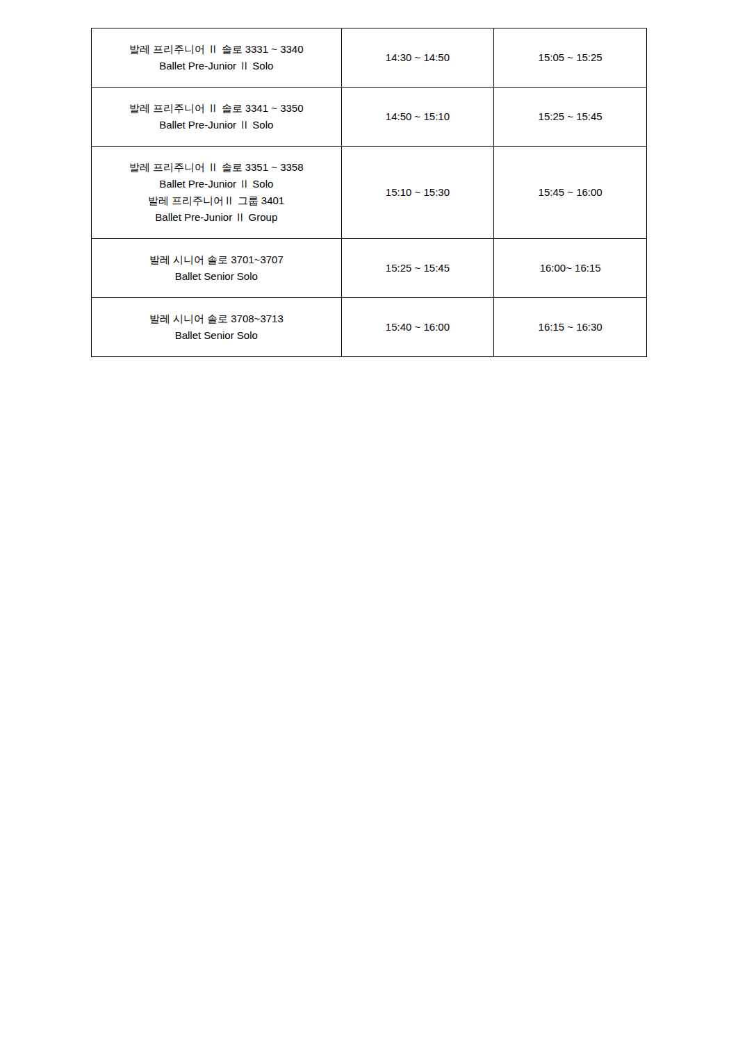| 발레 프리주니어 Ⅱ 솔로 3331 ~ 3340 Ballet Pre-Junior Ⅱ Solo | 14:30 ~ 14:50 | 15:05 ~ 15:25 |
| 발레 프리주니어 Ⅱ 솔로 3341 ~ 3350 Ballet Pre-Junior Ⅱ Solo | 14:50 ~ 15:10 | 15:25 ~ 15:45 |
| 발레 프리주니어 Ⅱ 솔로 3351 ~ 3358 Ballet Pre-Junior Ⅱ Solo 발레 프리주니어Ⅱ 그룹 3401 Ballet Pre-Junior Ⅱ Group | 15:10 ~ 15:30 | 15:45 ~ 16:00 |
| 발레 시니어 솔로 3701~3707 Ballet Senior Solo | 15:25 ~ 15:45 | 16:00~ 16:15 |
| 발레 시니어 솔로 3708~3713 Ballet Senior Solo | 15:40 ~ 16:00 | 16:15 ~ 16:30 |